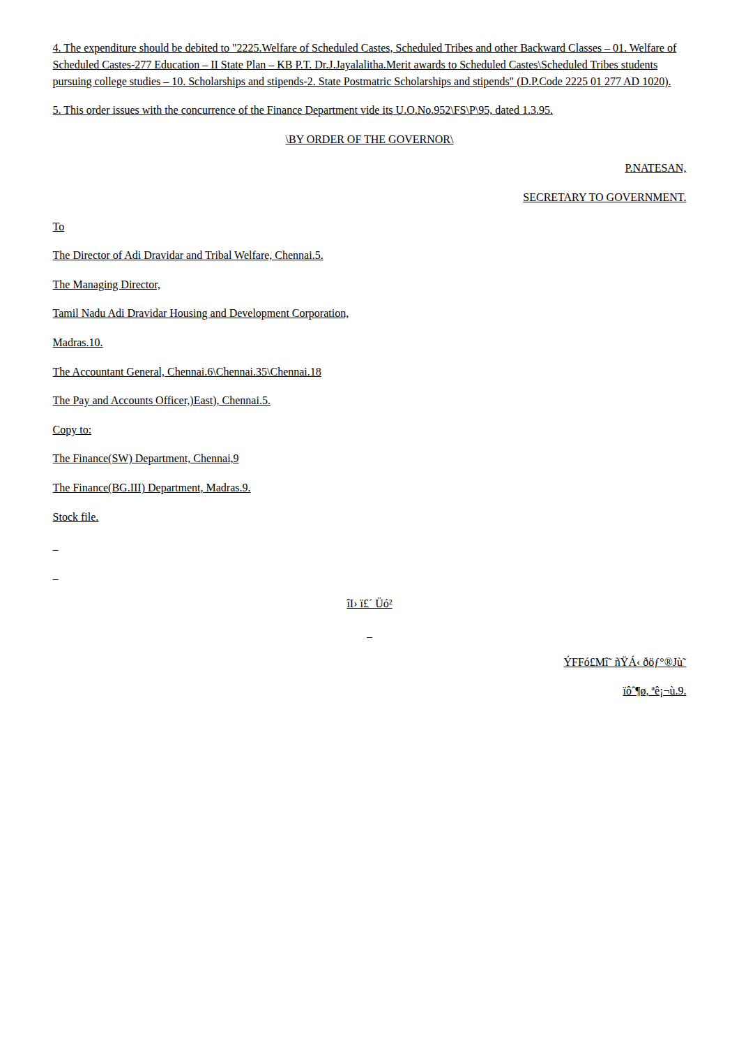4. The expenditure should be debited to "2225.Welfare of Scheduled Castes, Scheduled Tribes and other Backward Classes – 01. Welfare of Scheduled Castes-277 Education – II State Plan – KB P.T. Dr.J.Jayalalitha.Merit awards to Scheduled Castes\Scheduled Tribes students pursuing college studies – 10. Scholarships and stipends-2. State Postmatric Scholarships and stipends" (D.P.Code 2225 01 277 AD 1020).
5. This order issues with the concurrence of the Finance Department vide its U.O.No.952\FS\P\95, dated 1.3.95.
\BY ORDER OF THE GOVERNOR\
P.NATESAN,
SECRETARY TO GOVERNMENT.
To
The Director of Adi Dravidar and Tribal Welfare, Chennai.5.
The Managing Director,
Tamil Nadu Adi Dravidar Housing and Development Corporation,
Madras.10.
The Accountant General, Chennai.6\Chennai.35\Chennai.18
The Pay and Accounts Officer,)East), Chennai.5.
Copy to:
The Finance(SW) Department, Chennai,9
The Finance(BG.III) Department, Madras.9.
Stock file.
îI› ï£´ Üó²
ÝFFó£Mî˜ ñŸÁ‹ ðöƒ°®Jù˜
ïôˆ¶ø, ªê¡¬ù.9.